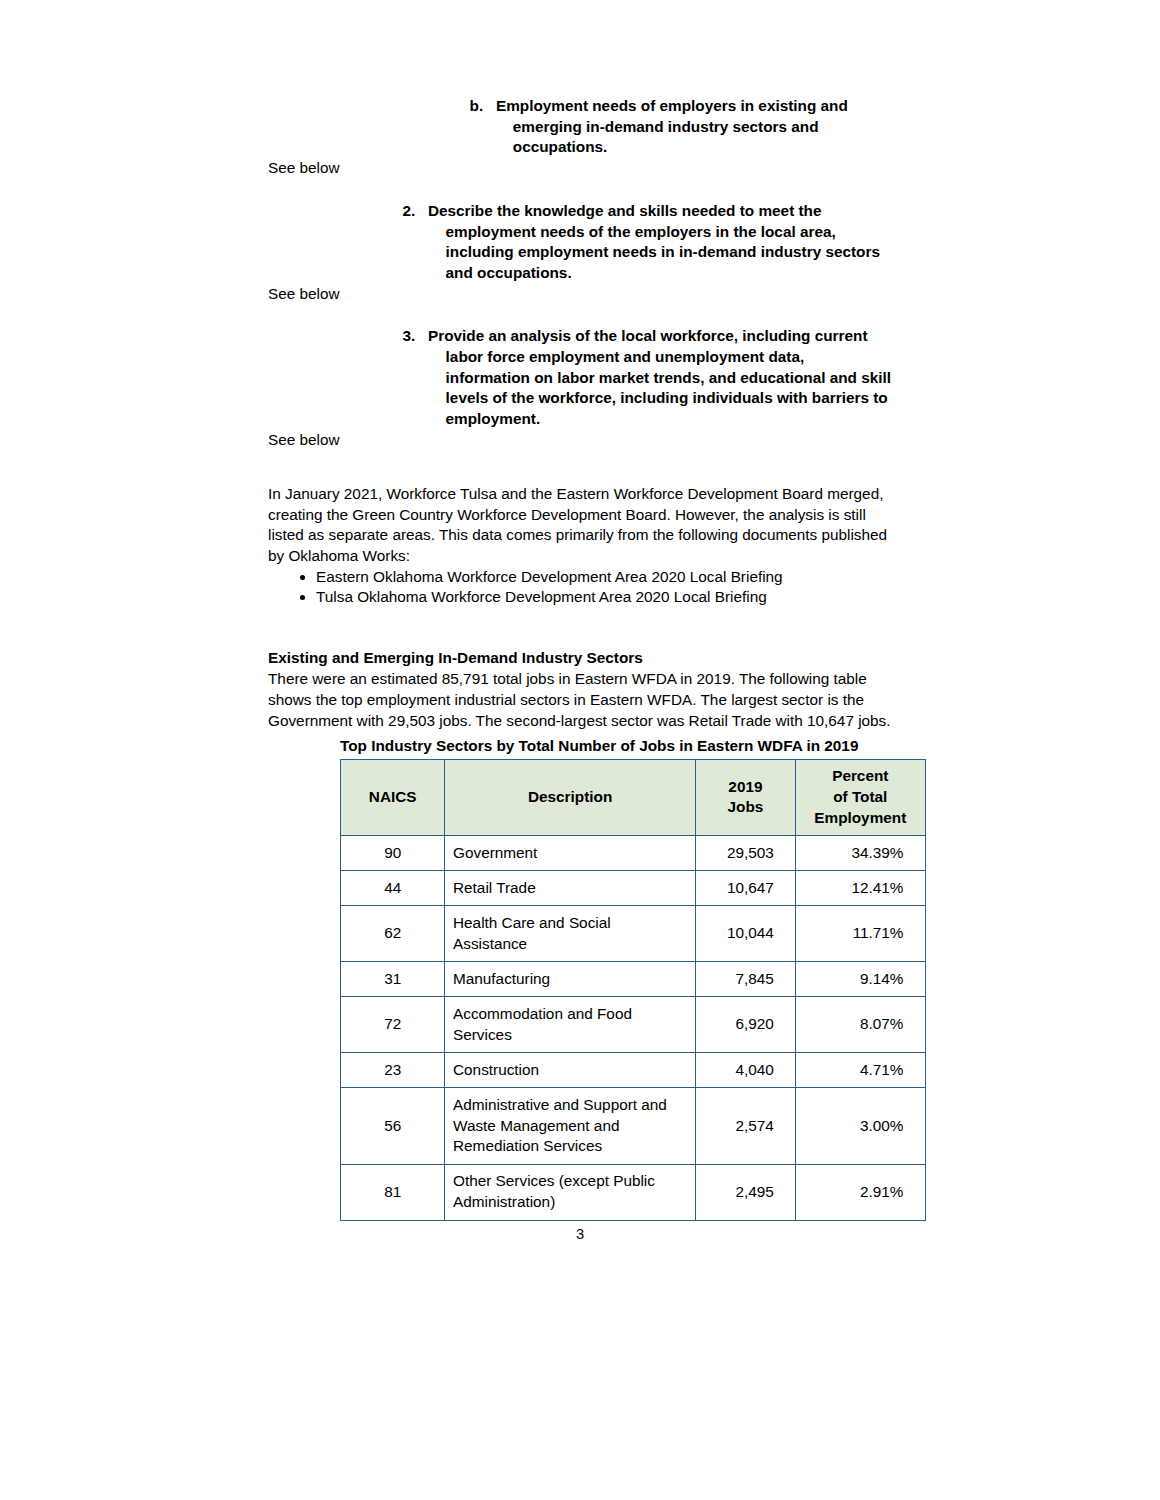b. Employment needs of employers in existing and emerging in-demand industry sectors and occupations.
See below
2. Describe the knowledge and skills needed to meet the employment needs of the employers in the local area, including employment needs in in-demand industry sectors and occupations.
See below
3. Provide an analysis of the local workforce, including current labor force employment and unemployment data, information on labor market trends, and educational and skill levels of the workforce, including individuals with barriers to employment.
See below
In January 2021, Workforce Tulsa and the Eastern Workforce Development Board merged, creating the Green Country Workforce Development Board. However, the analysis is still listed as separate areas. This data comes primarily from the following documents published by Oklahoma Works:
Eastern Oklahoma Workforce Development Area 2020 Local Briefing
Tulsa Oklahoma Workforce Development Area 2020 Local Briefing
Existing and Emerging In-Demand Industry Sectors
There were an estimated 85,791 total jobs in Eastern WFDA in 2019. The following table shows the top employment industrial sectors in Eastern WFDA. The largest sector is the Government with 29,503 jobs. The second-largest sector was Retail Trade with 10,647 jobs.
Top Industry Sectors by Total Number of Jobs in Eastern WDFA in 2019
| NAICS | Description | 2019 Jobs | Percent of Total Employment |
| --- | --- | --- | --- |
| 90 | Government | 29,503 | 34.39% |
| 44 | Retail Trade | 10,647 | 12.41% |
| 62 | Health Care and Social Assistance | 10,044 | 11.71% |
| 31 | Manufacturing | 7,845 | 9.14% |
| 72 | Accommodation and Food Services | 6,920 | 8.07% |
| 23 | Construction | 4,040 | 4.71% |
| 56 | Administrative and Support and Waste Management and Remediation Services | 2,574 | 3.00% |
| 81 | Other Services (except Public Administration) | 2,495 | 2.91% |
3